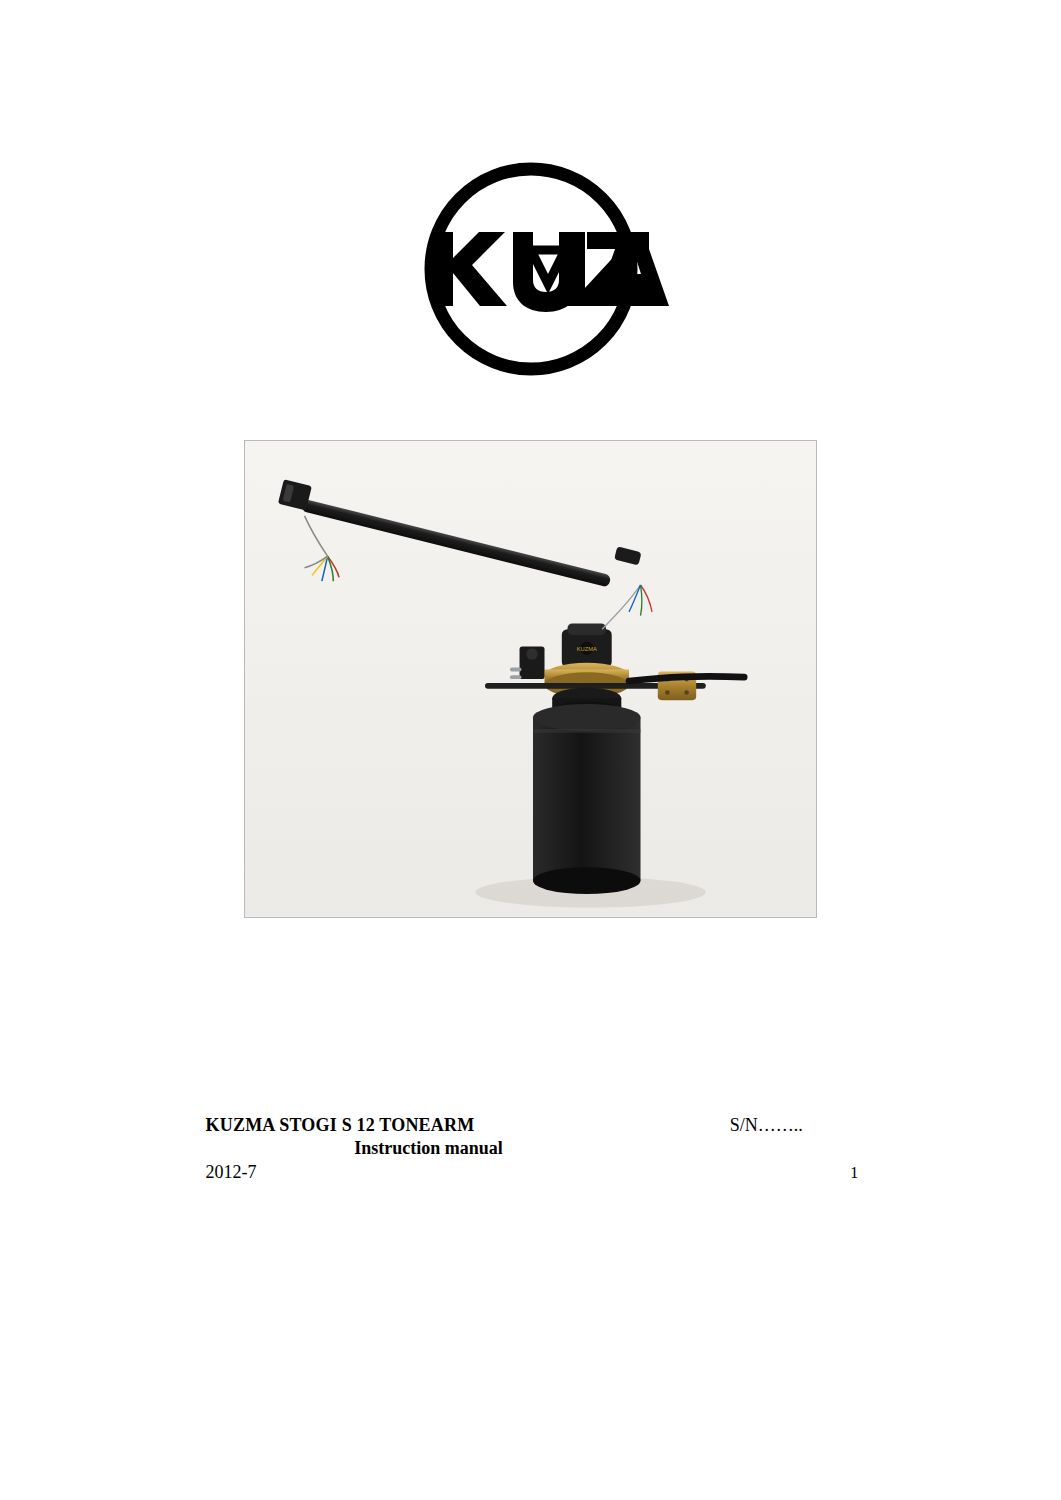KUZMA
KUZMA STOGI S 12 TONEARM S/N……..
Instruction manual
2012-7
1